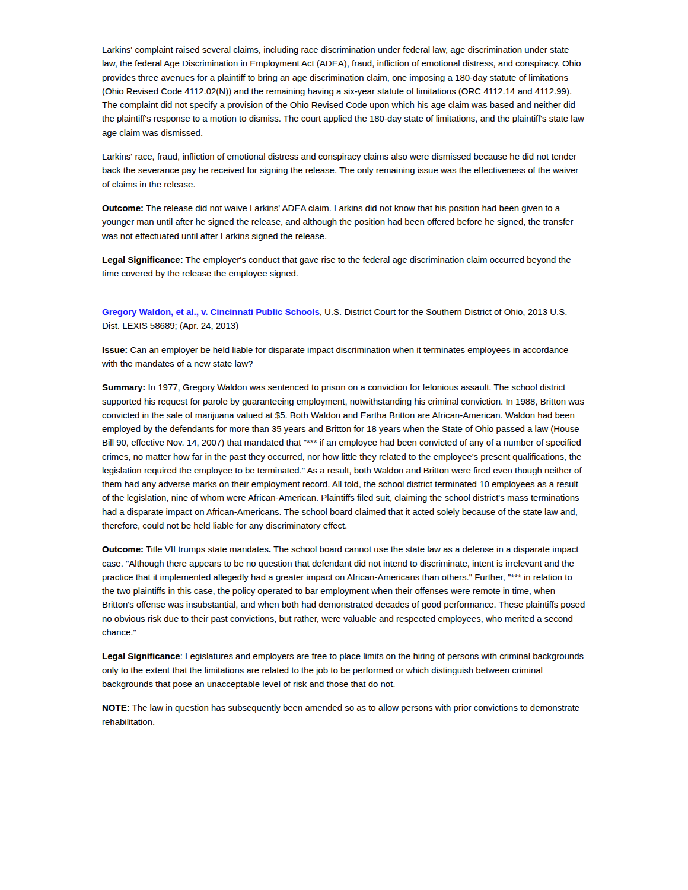Larkins' complaint raised several claims, including race discrimination under federal law, age discrimination under state law, the federal Age Discrimination in Employment Act (ADEA), fraud, infliction of emotional distress, and conspiracy. Ohio provides three avenues for a plaintiff to bring an age discrimination claim, one imposing a 180-day statute of limitations (Ohio Revised Code 4112.02(N)) and the remaining having a six-year statute of limitations (ORC 4112.14 and 4112.99). The complaint did not specify a provision of the Ohio Revised Code upon which his age claim was based and neither did the plaintiff's response to a motion to dismiss. The court applied the 180-day state of limitations, and the plaintiff's state law age claim was dismissed.
Larkins' race, fraud, infliction of emotional distress and conspiracy claims also were dismissed because he did not tender back the severance pay he received for signing the release. The only remaining issue was the effectiveness of the waiver of claims in the release.
Outcome: The release did not waive Larkins' ADEA claim. Larkins did not know that his position had been given to a younger man until after he signed the release, and although the position had been offered before he signed, the transfer was not effectuated until after Larkins signed the release.
Legal Significance: The employer's conduct that gave rise to the federal age discrimination claim occurred beyond the time covered by the release the employee signed.
Gregory Waldon, et al., v. Cincinnati Public Schools, U.S. District Court for the Southern District of Ohio, 2013 U.S. Dist. LEXIS 58689; (Apr. 24, 2013)
Issue: Can an employer be held liable for disparate impact discrimination when it terminates employees in accordance with the mandates of a new state law?
Summary: In 1977, Gregory Waldon was sentenced to prison on a conviction for felonious assault. The school district supported his request for parole by guaranteeing employment, notwithstanding his criminal conviction. In 1988, Britton was convicted in the sale of marijuana valued at $5. Both Waldon and Eartha Britton are African-American. Waldon had been employed by the defendants for more than 35 years and Britton for 18 years when the State of Ohio passed a law (House Bill 90, effective Nov. 14, 2007) that mandated that "*** if an employee had been convicted of any of a number of specified crimes, no matter how far in the past they occurred, nor how little they related to the employee's present qualifications, the legislation required the employee to be terminated." As a result, both Waldon and Britton were fired even though neither of them had any adverse marks on their employment record. All told, the school district terminated 10 employees as a result of the legislation, nine of whom were African-American. Plaintiffs filed suit, claiming the school district's mass terminations had a disparate impact on African-Americans. The school board claimed that it acted solely because of the state law and, therefore, could not be held liable for any discriminatory effect.
Outcome: Title VII trumps state mandates. The school board cannot use the state law as a defense in a disparate impact case. "Although there appears to be no question that defendant did not intend to discriminate, intent is irrelevant and the practice that it implemented allegedly had a greater impact on African-Americans than others." Further, "*** in relation to the two plaintiffs in this case, the policy operated to bar employment when their offenses were remote in time, when Britton's offense was insubstantial, and when both had demonstrated decades of good performance. These plaintiffs posed no obvious risk due to their past convictions, but rather, were valuable and respected employees, who merited a second chance."
Legal Significance: Legislatures and employers are free to place limits on the hiring of persons with criminal backgrounds only to the extent that the limitations are related to the job to be performed or which distinguish between criminal backgrounds that pose an unacceptable level of risk and those that do not.
NOTE: The law in question has subsequently been amended so as to allow persons with prior convictions to demonstrate rehabilitation.